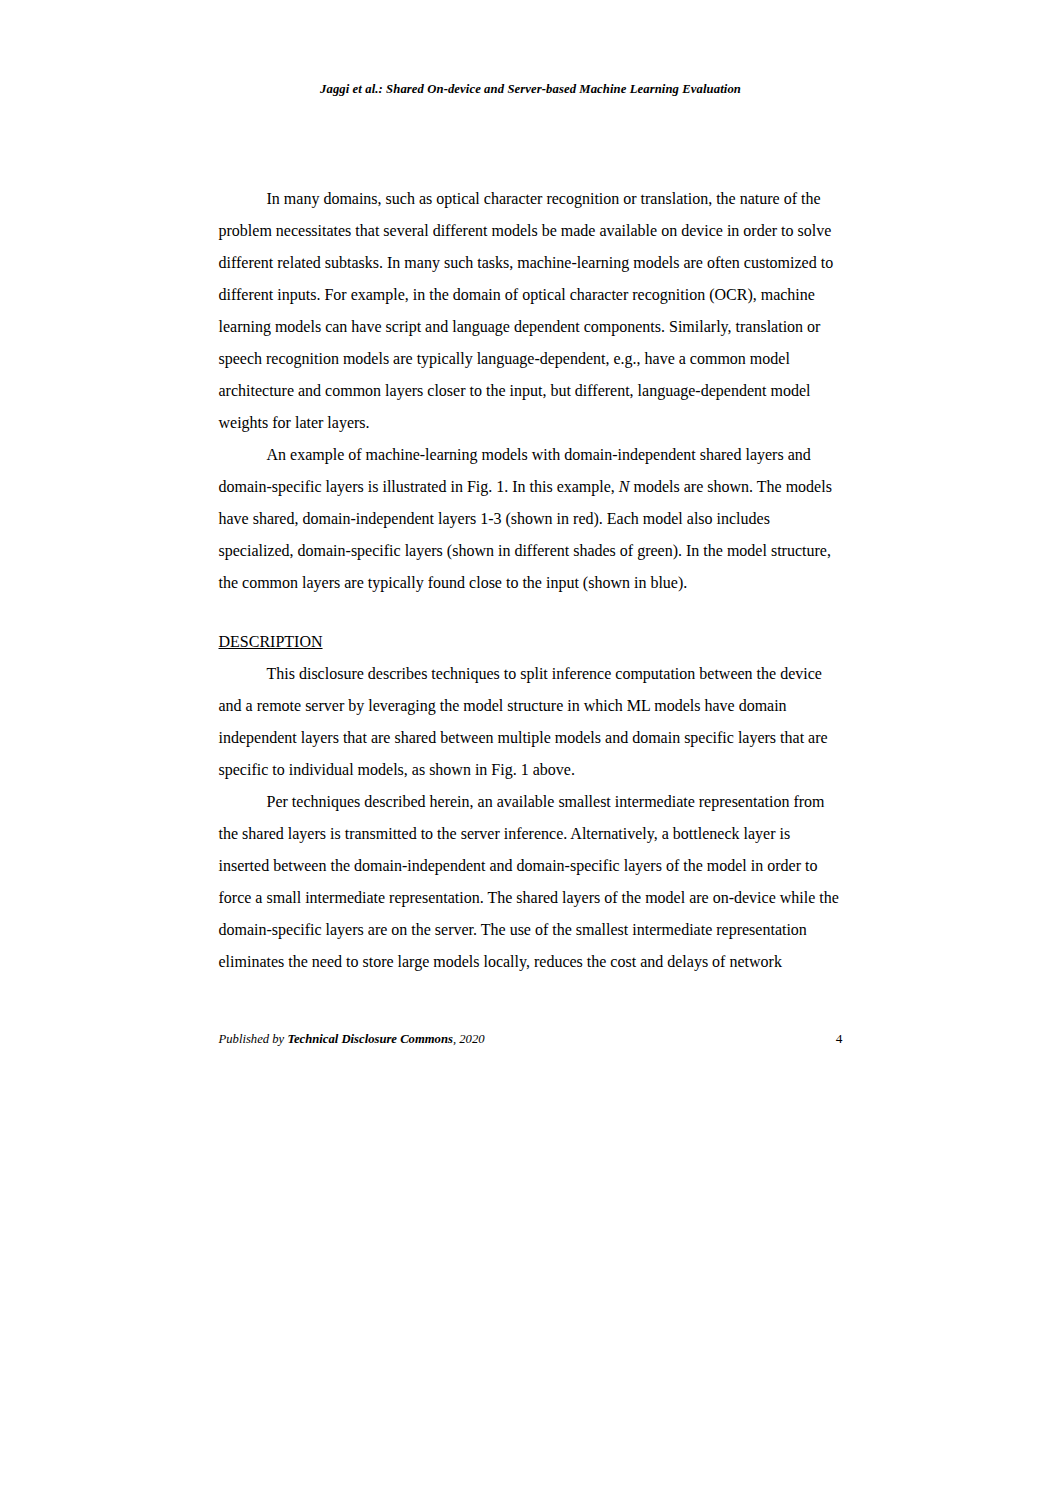Jaggi et al.: Shared On-device and Server-based Machine Learning Evaluation
In many domains, such as optical character recognition or translation, the nature of the problem necessitates that several different models be made available on device in order to solve different related subtasks. In many such tasks, machine-learning models are often customized to different inputs. For example, in the domain of optical character recognition (OCR), machine learning models can have script and language dependent components. Similarly, translation or speech recognition models are typically language-dependent, e.g., have a common model architecture and common layers closer to the input, but different, language-dependent model weights for later layers.
An example of machine-learning models with domain-independent shared layers and domain-specific layers is illustrated in Fig. 1. In this example, N models are shown. The models have shared, domain-independent layers 1-3 (shown in red). Each model also includes specialized, domain-specific layers (shown in different shades of green). In the model structure, the common layers are typically found close to the input (shown in blue).
DESCRIPTION
This disclosure describes techniques to split inference computation between the device and a remote server by leveraging the model structure in which ML models have domain independent layers that are shared between multiple models and domain specific layers that are specific to individual models, as shown in Fig. 1 above.
Per techniques described herein, an available smallest intermediate representation from the shared layers is transmitted to the server inference. Alternatively, a bottleneck layer is inserted between the domain-independent and domain-specific layers of the model in order to force a small intermediate representation. The shared layers of the model are on-device while the domain-specific layers are on the server. The use of the smallest intermediate representation eliminates the need to store large models locally, reduces the cost and delays of network
Published by Technical Disclosure Commons, 2020
4